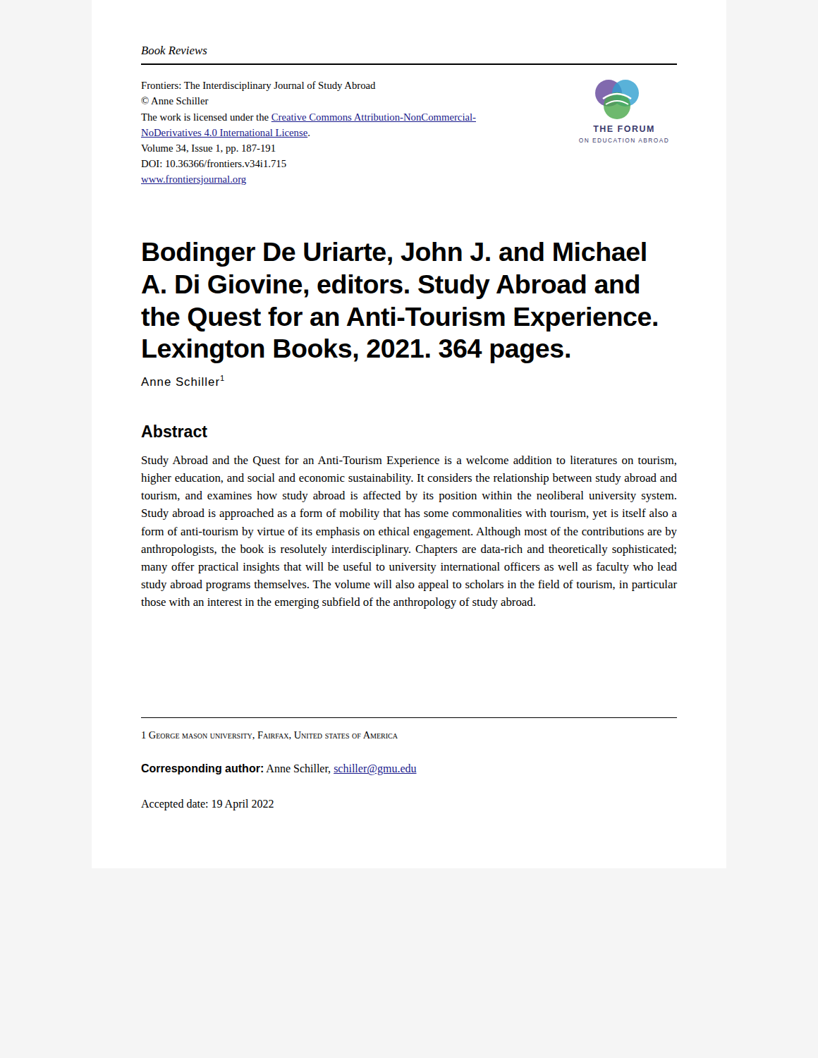Book Reviews
Frontiers: The Interdisciplinary Journal of Study Abroad
© Anne Schiller
The work is licensed under the Creative Commons Attribution-NonCommercial-NoDerivatives 4.0 International License.
Volume 34, Issue 1, pp. 187-191
DOI: 10.36366/frontiers.v34i1.715
www.frontiersjournal.org
THE FORUM
ON EDUCATION ABROAD
Bodinger De Uriarte, John J. and Michael A. Di Giovine, editors. Study Abroad and the Quest for an Anti-Tourism Experience. Lexington Books, 2021. 364 pages.
Anne Schiller1
Abstract
Study Abroad and the Quest for an Anti-Tourism Experience is a welcome addition to literatures on tourism, higher education, and social and economic sustainability. It considers the relationship between study abroad and tourism, and examines how study abroad is affected by its position within the neoliberal university system. Study abroad is approached as a form of mobility that has some commonalities with tourism, yet is itself also a form of anti-tourism by virtue of its emphasis on ethical engagement. Although most of the contributions are by anthropologists, the book is resolutely interdisciplinary. Chapters are data-rich and theoretically sophisticated; many offer practical insights that will be useful to university international officers as well as faculty who lead study abroad programs themselves. The volume will also appeal to scholars in the field of tourism, in particular those with an interest in the emerging subfield of the anthropology of study abroad.
1 George mason university, Fairfax, United states of America
Corresponding author: Anne Schiller, schiller@gmu.edu
Accepted date: 19 April 2022